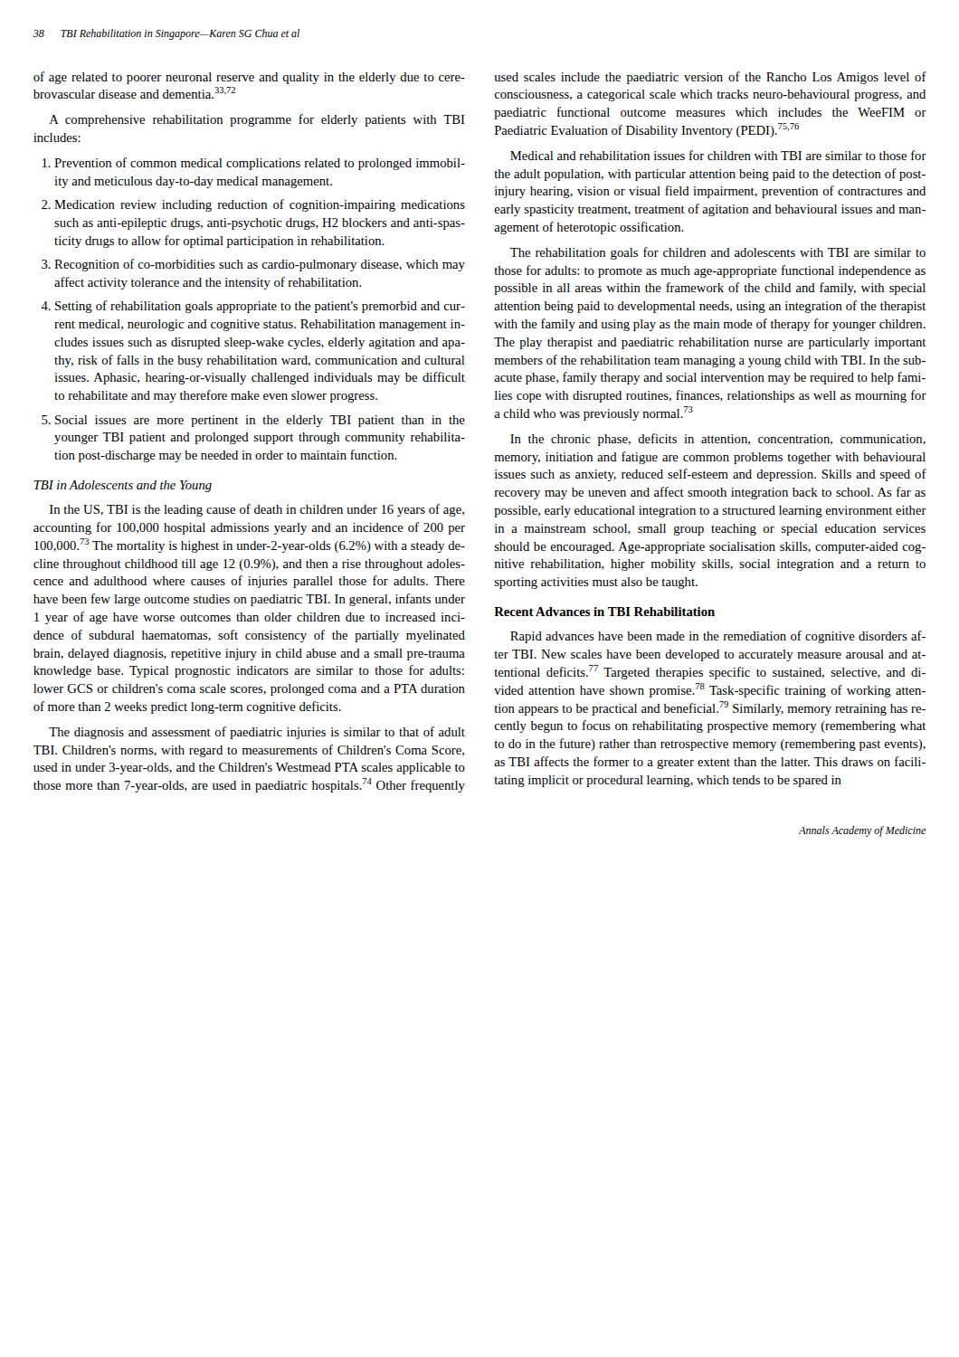38 TBI Rehabilitation in Singapore—Karen SG Chua et al
of age related to poorer neuronal reserve and quality in the elderly due to cerebrovascular disease and dementia.33,72
A comprehensive rehabilitation programme for elderly patients with TBI includes:
Prevention of common medical complications related to prolonged immobility and meticulous day-to-day medical management.
Medication review including reduction of cognition-impairing medications such as anti-epileptic drugs, anti-psychotic drugs, H2 blockers and anti-spasticity drugs to allow for optimal participation in rehabilitation.
Recognition of co-morbidities such as cardio-pulmonary disease, which may affect activity tolerance and the intensity of rehabilitation.
Setting of rehabilitation goals appropriate to the patient's premorbid and current medical, neurologic and cognitive status. Rehabilitation management includes issues such as disrupted sleep-wake cycles, elderly agitation and apathy, risk of falls in the busy rehabilitation ward, communication and cultural issues. Aphasic, hearing-or-visually challenged individuals may be difficult to rehabilitate and may therefore make even slower progress.
Social issues are more pertinent in the elderly TBI patient than in the younger TBI patient and prolonged support through community rehabilitation post-discharge may be needed in order to maintain function.
TBI in Adolescents and the Young
In the US, TBI is the leading cause of death in children under 16 years of age, accounting for 100,000 hospital admissions yearly and an incidence of 200 per 100,000.73 The mortality is highest in under-2-year-olds (6.2%) with a steady decline throughout childhood till age 12 (0.9%), and then a rise throughout adolescence and adulthood where causes of injuries parallel those for adults. There have been few large outcome studies on paediatric TBI. In general, infants under 1 year of age have worse outcomes than older children due to increased incidence of subdural haematomas, soft consistency of the partially myelinated brain, delayed diagnosis, repetitive injury in child abuse and a small pre-trauma knowledge base. Typical prognostic indicators are similar to those for adults: lower GCS or children's coma scale scores, prolonged coma and a PTA duration of more than 2 weeks predict long-term cognitive deficits.
The diagnosis and assessment of paediatric injuries is similar to that of adult TBI. Children's norms, with regard to measurements of Children's Coma Score, used in under 3-year-olds, and the Children's Westmead PTA scales applicable to those more than 7-year-olds, are used in paediatric hospitals.74 Other frequently used scales include the paediatric version of the Rancho Los Amigos level of consciousness, a categorical scale which tracks neuro-behavioural progress, and paediatric functional outcome measures which includes the WeeFIM or Paediatric Evaluation of Disability Inventory (PEDI).75,76
Medical and rehabilitation issues for children with TBI are similar to those for the adult population, with particular attention being paid to the detection of post-injury hearing, vision or visual field impairment, prevention of contractures and early spasticity treatment, treatment of agitation and behavioural issues and management of heterotopic ossification.
The rehabilitation goals for children and adolescents with TBI are similar to those for adults: to promote as much age-appropriate functional independence as possible in all areas within the framework of the child and family, with special attention being paid to developmental needs, using an integration of the therapist with the family and using play as the main mode of therapy for younger children. The play therapist and paediatric rehabilitation nurse are particularly important members of the rehabilitation team managing a young child with TBI. In the sub-acute phase, family therapy and social intervention may be required to help families cope with disrupted routines, finances, relationships as well as mourning for a child who was previously normal.73
In the chronic phase, deficits in attention, concentration, communication, memory, initiation and fatigue are common problems together with behavioural issues such as anxiety, reduced self-esteem and depression. Skills and speed of recovery may be uneven and affect smooth integration back to school. As far as possible, early educational integration to a structured learning environment either in a mainstream school, small group teaching or special education services should be encouraged. Age-appropriate socialisation skills, computer-aided cognitive rehabilitation, higher mobility skills, social integration and a return to sporting activities must also be taught.
Recent Advances in TBI Rehabilitation
Rapid advances have been made in the remediation of cognitive disorders after TBI. New scales have been developed to accurately measure arousal and attentional deficits.77 Targeted therapies specific to sustained, selective, and divided attention have shown promise.78 Task-specific training of working attention appears to be practical and beneficial.79 Similarly, memory retraining has recently begun to focus on rehabilitating prospective memory (remembering what to do in the future) rather than retrospective memory (remembering past events), as TBI affects the former to a greater extent than the latter. This draws on facilitating implicit or procedural learning, which tends to be spared in
Annals Academy of Medicine